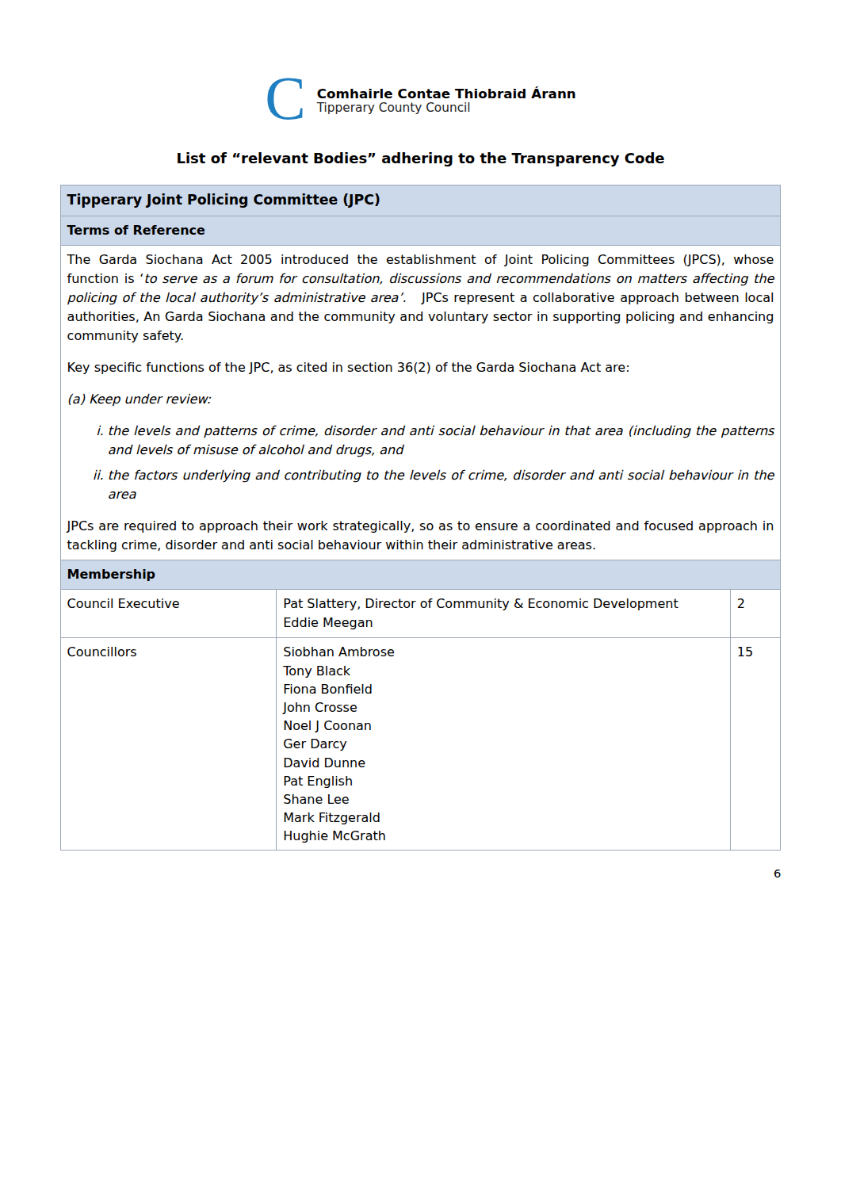C
Comhairle Contae Thiobraid Árann
Tipperary County Council
List of “relevant Bodies” adhering to the Transparency Code
| Tipperary Joint Policing Committee (JPC) |
| Terms of Reference |
| The Garda Siochana Act 2005 introduced the establishment of Joint Policing Committees (JPCS), whose function is ‘ to serve as a forum for consultation, discussions and recommendations on matters affecting the policing of the local authority’s administrative area’. JPCs represent a collaborative approach between local authorities, An Garda Siochana and the community and voluntary sector in supporting policing and enhancing community safety. Key specific functions of the JPC, as cited in section 36(2) of the Garda Siochana Act are: (a) Keep under review: the levels and patterns of crime, disorder and anti social behaviour in that area (including the patterns and levels of misuse of alcohol and drugs, and the factors underlying and contributing to the levels of crime, disorder and anti social behaviour in the area JPCs are required to approach their work strategically, so as to ensure a coordinated and focused approach in tackling crime, disorder and anti social behaviour within their administrative areas. |
| Membership |
| Council Executive | Pat Slattery, Director of Community & Economic Development Eddie Meegan | 2 |
| Councillors | Siobhan Ambrose Tony Black Fiona Bonfield John Crosse Noel J Coonan Ger Darcy David Dunne Pat English Shane Lee Mark Fitzgerald Hughie McGrath | 15 |
6